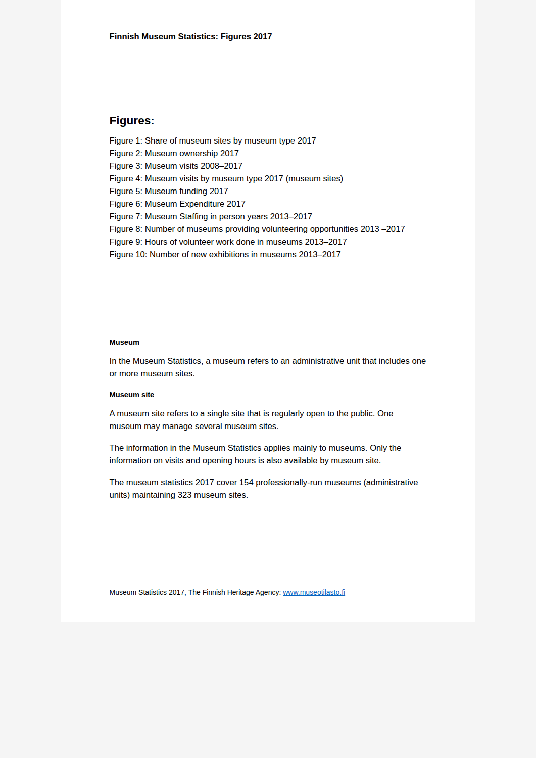Finnish Museum Statistics: Figures 2017
Figures:
Figure 1: Share of museum sites by museum type 2017
Figure 2: Museum ownership 2017
Figure 3: Museum visits 2008–2017
Figure 4: Museum visits by museum type 2017 (museum sites)
Figure 5: Museum funding 2017
Figure 6: Museum Expenditure 2017
Figure 7: Museum Staffing in person years 2013–2017
Figure 8: Number of museums providing volunteering opportunities 2013 –2017
Figure 9: Hours of volunteer work done in museums 2013–2017
Figure 10: Number of new exhibitions in museums 2013–2017
Museum
In the Museum Statistics, a museum refers to an administrative unit that includes one or more museum sites.
Museum site
A museum site refers to a single site that is regularly open to the public. One museum may manage several museum sites.
The information in the Museum Statistics applies mainly to museums. Only the information on visits and opening hours is also available by museum site.
The museum statistics 2017 cover 154 professionally-run museums (administrative units) maintaining 323 museum sites.
Museum Statistics 2017, The Finnish Heritage Agency: www.museotilasto.fi